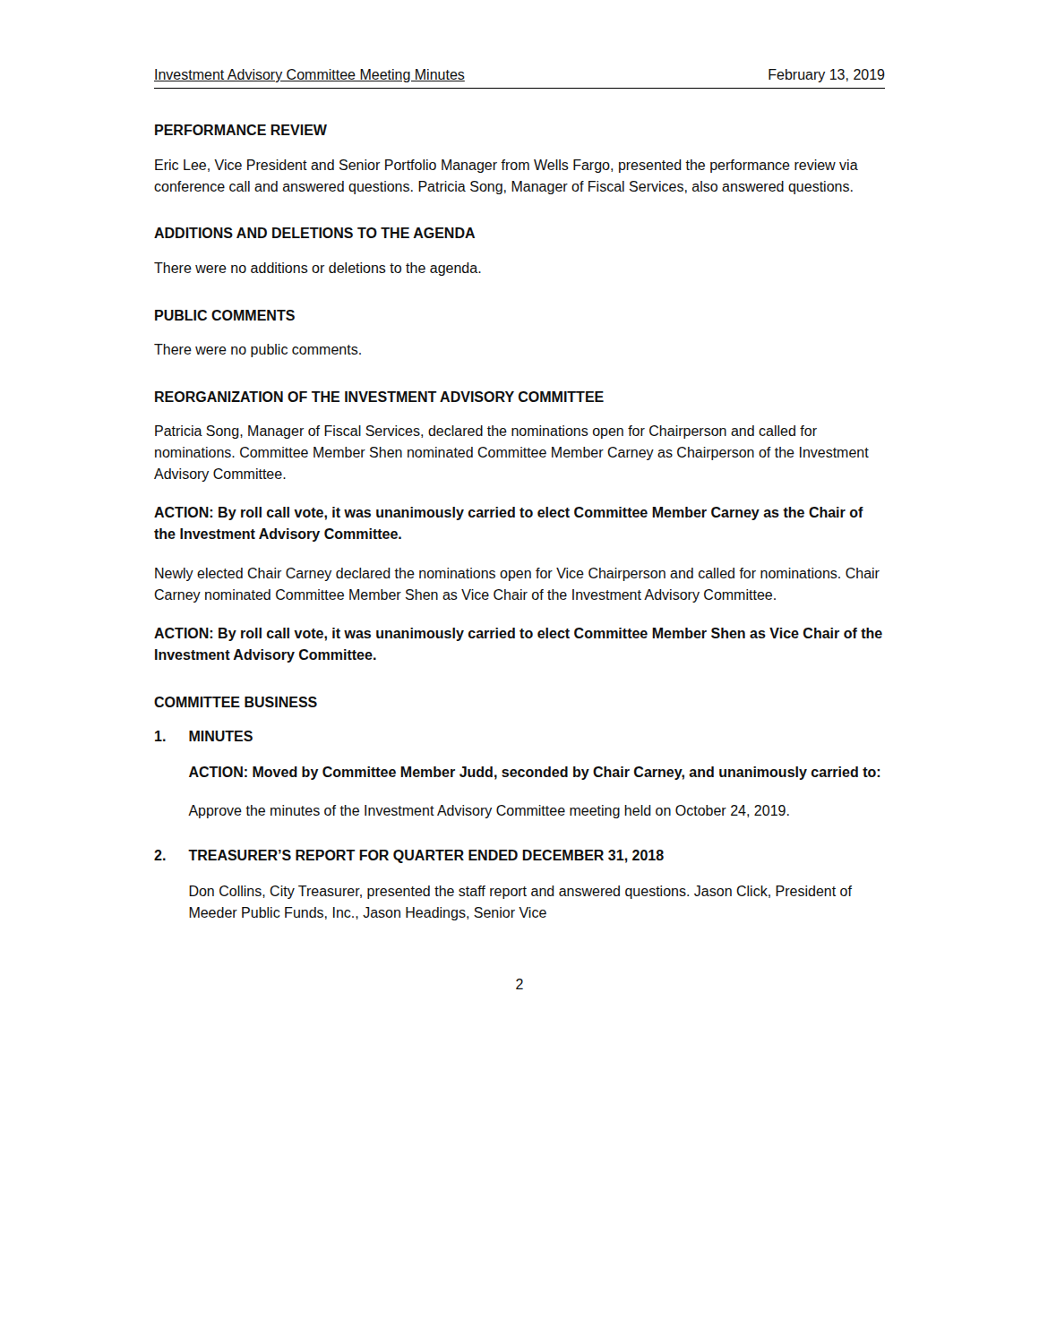Investment Advisory Committee Meeting Minutes February 13, 2019
Performance Review
Eric Lee, Vice President and Senior Portfolio Manager from Wells Fargo, presented the performance review via conference call and answered questions. Patricia Song, Manager of Fiscal Services, also answered questions.
Additions and Deletions to the Agenda
There were no additions or deletions to the agenda.
Public Comments
There were no public comments.
Reorganization of the Investment Advisory Committee
Patricia Song, Manager of Fiscal Services, declared the nominations open for Chairperson and called for nominations. Committee Member Shen nominated Committee Member Carney as Chairperson of the Investment Advisory Committee.
ACTION: By roll call vote, it was unanimously carried to elect Committee Member Carney as the Chair of the Investment Advisory Committee.
Newly elected Chair Carney declared the nominations open for Vice Chairperson and called for nominations. Chair Carney nominated Committee Member Shen as Vice Chair of the Investment Advisory Committee.
ACTION: By roll call vote, it was unanimously carried to elect Committee Member Shen as Vice Chair of the Investment Advisory Committee.
Committee Business
Minutes
ACTION: Moved by Committee Member Judd, seconded by Chair Carney, and unanimously carried to:
Approve the minutes of the Investment Advisory Committee meeting held on October 24, 2019.
Treasurer’s Report for Quarter Ended December 31, 2018
Don Collins, City Treasurer, presented the staff report and answered questions. Jason Click, President of Meeder Public Funds, Inc., Jason Headings, Senior Vice
2